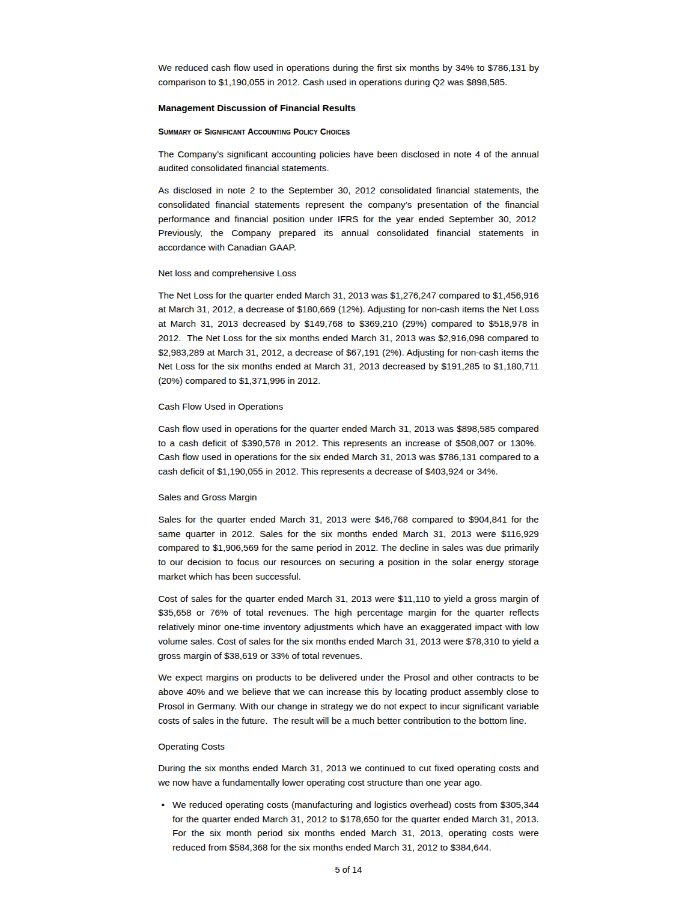We reduced cash flow used in operations during the first six months by 34% to $786,131 by comparison to $1,190,055 in 2012. Cash used in operations during Q2 was $898,585.
Management Discussion of Financial Results
Summary of Significant Accounting Policy Choices
The Company’s significant accounting policies have been disclosed in note 4 of the annual audited consolidated financial statements.
As disclosed in note 2 to the September 30, 2012 consolidated financial statements, the consolidated financial statements represent the company’s presentation of the financial performance and financial position under IFRS for the year ended September 30, 2012 Previously, the Company prepared its annual consolidated financial statements in accordance with Canadian GAAP.
Net loss and comprehensive Loss
The Net Loss for the quarter ended March 31, 2013 was $1,276,247 compared to $1,456,916 at March 31, 2012, a decrease of $180,669 (12%). Adjusting for non-cash items the Net Loss at March 31, 2013 decreased by $149,768 to $369,210 (29%) compared to $518,978 in 2012. The Net Loss for the six months ended March 31, 2013 was $2,916,098 compared to $2,983,289 at March 31, 2012, a decrease of $67,191 (2%). Adjusting for non-cash items the Net Loss for the six months ended at March 31, 2013 decreased by $191,285 to $1,180,711 (20%) compared to $1,371,996 in 2012.
Cash Flow Used in Operations
Cash flow used in operations for the quarter ended March 31, 2013 was $898,585 compared to a cash deficit of $390,578 in 2012. This represents an increase of $508,007 or 130%. Cash flow used in operations for the six ended March 31, 2013 was $786,131 compared to a cash deficit of $1,190,055 in 2012. This represents a decrease of $403,924 or 34%.
Sales and Gross Margin
Sales for the quarter ended March 31, 2013 were $46,768 compared to $904,841 for the same quarter in 2012. Sales for the six months ended March 31, 2013 were $116,929 compared to $1,906,569 for the same period in 2012. The decline in sales was due primarily to our decision to focus our resources on securing a position in the solar energy storage market which has been successful.
Cost of sales for the quarter ended March 31, 2013 were $11,110 to yield a gross margin of $35,658 or 76% of total revenues. The high percentage margin for the quarter reflects relatively minor one-time inventory adjustments which have an exaggerated impact with low volume sales. Cost of sales for the six months ended March 31, 2013 were $78,310 to yield a gross margin of $38,619 or 33% of total revenues.
We expect margins on products to be delivered under the Prosol and other contracts to be above 40% and we believe that we can increase this by locating product assembly close to Prosol in Germany. With our change in strategy we do not expect to incur significant variable costs of sales in the future. The result will be a much better contribution to the bottom line.
Operating Costs
During the six months ended March 31, 2013 we continued to cut fixed operating costs and we now have a fundamentally lower operating cost structure than one year ago.
We reduced operating costs (manufacturing and logistics overhead) costs from $305,344 for the quarter ended March 31, 2012 to $178,650 for the quarter ended March 31, 2013. For the six month period six months ended March 31, 2013, operating costs were reduced from $584,368 for the six months ended March 31, 2012 to $384,644.
5 of 14